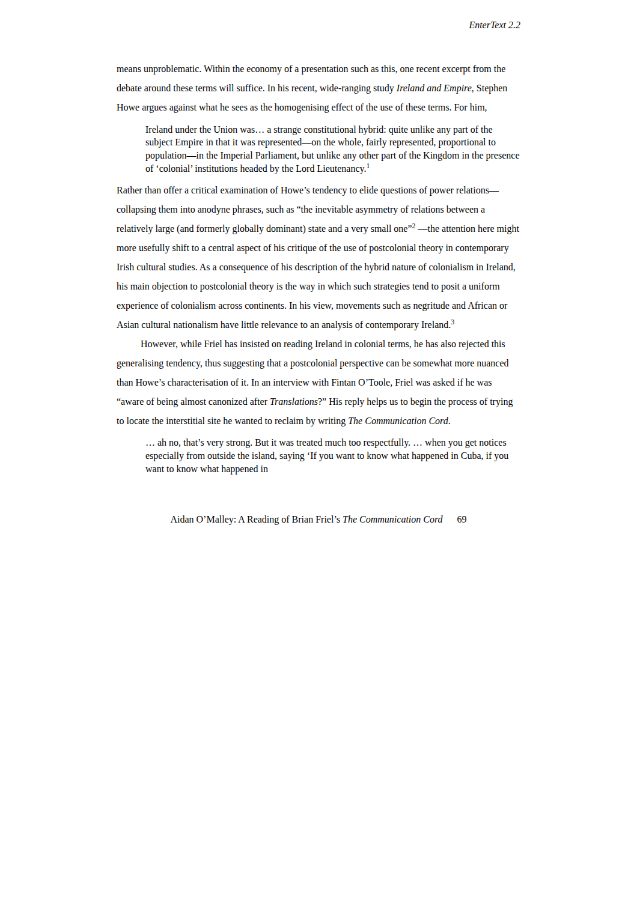EnterText 2.2
means unproblematic. Within the economy of a presentation such as this, one recent excerpt from the debate around these terms will suffice. In his recent, wide-ranging study Ireland and Empire, Stephen Howe argues against what he sees as the homogenising effect of the use of these terms. For him,
Ireland under the Union was… a strange constitutional hybrid: quite unlike any part of the subject Empire in that it was represented—on the whole, fairly represented, proportional to population—in the Imperial Parliament, but unlike any other part of the Kingdom in the presence of ‘colonial’ institutions headed by the Lord Lieutenancy.1
Rather than offer a critical examination of Howe’s tendency to elide questions of power relations—collapsing them into anodyne phrases, such as “the inevitable asymmetry of relations between a relatively large (and formerly globally dominant) state and a very small one”2 —the attention here might more usefully shift to a central aspect of his critique of the use of postcolonial theory in contemporary Irish cultural studies. As a consequence of his description of the hybrid nature of colonialism in Ireland, his main objection to postcolonial theory is the way in which such strategies tend to posit a uniform experience of colonialism across continents. In his view, movements such as negritude and African or Asian cultural nationalism have little relevance to an analysis of contemporary Ireland.3
However, while Friel has insisted on reading Ireland in colonial terms, he has also rejected this generalising tendency, thus suggesting that a postcolonial perspective can be somewhat more nuanced than Howe’s characterisation of it. In an interview with Fintan O’Toole, Friel was asked if he was “aware of being almost canonized after Translations?” His reply helps us to begin the process of trying to locate the interstitial site he wanted to reclaim by writing The Communication Cord.
… ah no, that’s very strong. But it was treated much too respectfully. … when you get notices especially from outside the island, saying ‘If you want to know what happened in Cuba, if you want to know what happened in
Aidan O’Malley: A Reading of Brian Friel’s The Communication Cord 69